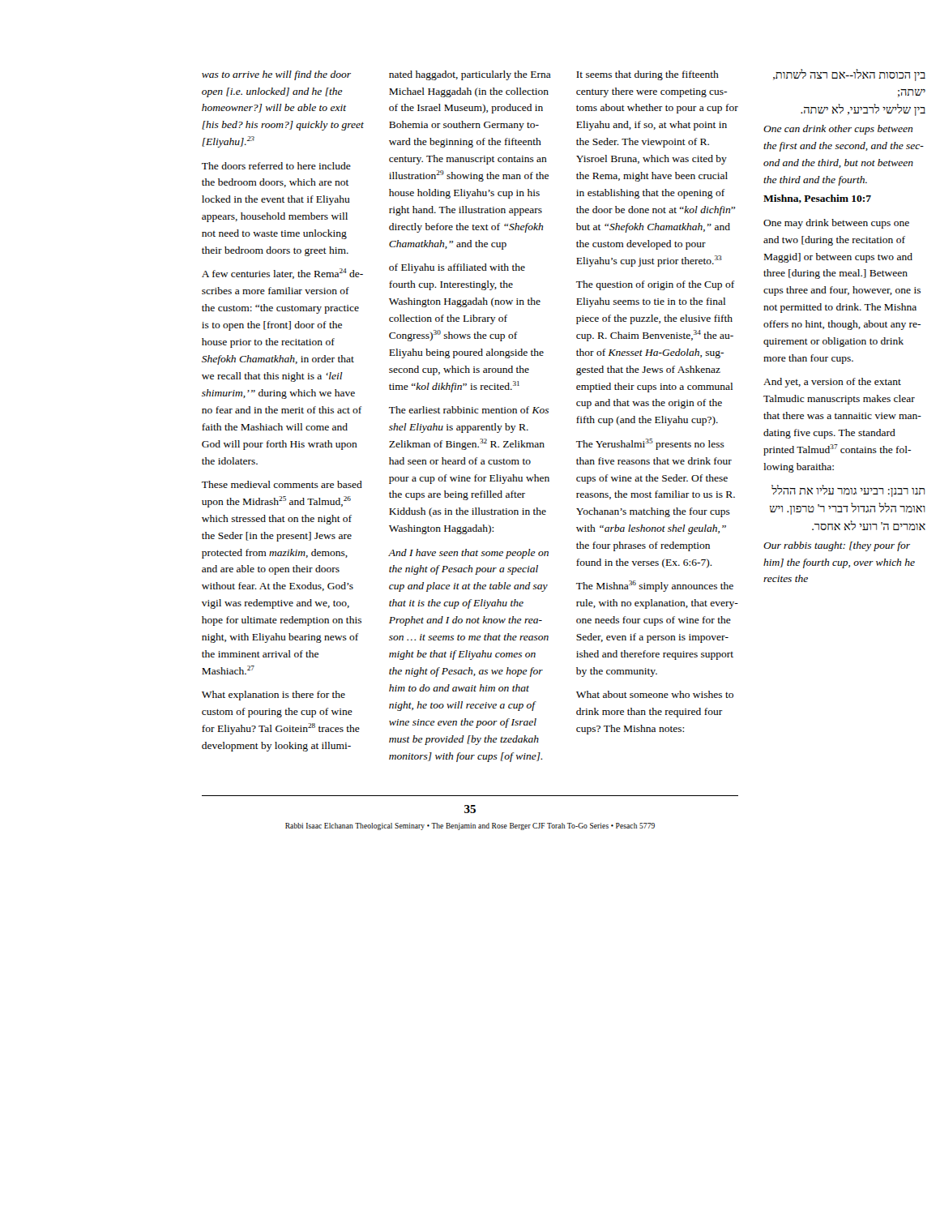was to arrive he will find the door open [i.e. unlocked] and he [the homeowner?] will be able to exit [his bed? his room?] quickly to greet [Eliyahu].23
The doors referred to here include the bedroom doors, which are not locked in the event that if Eliyahu appears, household members will not need to waste time unlocking their bedroom doors to greet him.
A few centuries later, the Rema24 describes a more familiar version of the custom: “the customary practice is to open the [front] door of the house prior to the recitation of Shefokh Chamatkhah, in order that we recall that this night is a ‘leil shimurim,’” during which we have no fear and in the merit of this act of faith the Mashiach will come and God will pour forth His wrath upon the idolaters.
These medieval comments are based upon the Midrash25 and Talmud,26 which stressed that on the night of the Seder [in the present] Jews are protected from mazikim, demons, and are able to open their doors without fear. At the Exodus, God’s vigil was redemptive and we, too, hope for ultimate redemption on this night, with Eliyahu bearing news of the imminent arrival of the Mashiach.27
What explanation is there for the custom of pouring the cup of wine for Eliyahu? Tal Goitein28 traces the development by looking at illuminated haggadot, particularly the Erna Michael Haggadah (in the collection of the Israel Museum), produced in Bohemia or southern Germany toward the beginning of the fifteenth century. The manuscript contains an illustration29 showing the man of the house holding Eliyahu’s cup in his right hand. The illustration appears directly before the text of “Shefokh Chamatkhah,” and the cup
of Eliyahu is affiliated with the fourth cup. Interestingly, the Washington Haggadah (now in the collection of the Library of Congress)30 shows the cup of Eliyahu being poured alongside the second cup, which is around the time “kol dikhfin” is recited.31
The earliest rabbinic mention of Kos shel Eliyahu is apparently by R. Zelikman of Bingen.32 R. Zelikman had seen or heard of a custom to pour a cup of wine for Eliyahu when the cups are being refilled after Kiddush (as in the illustration in the Washington Haggadah):
And I have seen that some people on the night of Pesach pour a special cup and place it at the table and say that it is the cup of Eliyahu the Prophet and I do not know the reason … it seems to me that the reason might be that if Eliyahu comes on the night of Pesach, as we hope for him to do and await him on that night, he too will receive a cup of wine since even the poor of Israel must be provided [by the tzedakah monitors] with four cups [of wine].
It seems that during the fifteenth century there were competing customs about whether to pour a cup for Eliyahu and, if so, at what point in the Seder. The viewpoint of R. Yisroel Bruna, which was cited by the Rema, might have been crucial in establishing that the opening of the door be done not at “kol dichfin” but at “Shefokh Chamatkhah,” and the custom developed to pour Eliyahu’s cup just prior thereto.33
The question of origin of the Cup of Eliyahu seems to tie in to the final piece of the puzzle, the elusive fifth cup. R. Chaim Benveniste,34 the author of Knesset Ha-Gedolah, suggested that the Jews of Ashkenaz emptied their cups into a communal cup and that was the origin of the fifth cup (and the Eliyahu cup?).
The Yerushalmi35 presents no less than five reasons that we drink four cups of wine at the Seder. Of these reasons, the most familiar to us is R. Yochanan’s matching the four cups with “arba leshonot shel geulah,” the four phrases of redemption found in the verses (Ex. 6:6-7).
The Mishna36 simply announces the rule, with no explanation, that everyone needs four cups of wine for the Seder, even if a person is impoverished and therefore requires support by the community.
What about someone who wishes to drink more than the required four cups? The Mishna notes:
בין הכוסות האלו--אם רצה לשתות, ישתה;
בין שלישי לרביעי, לא ישתה.
One can drink other cups between the first and the second, and the second and the third, but not between the third and the fourth.
Mishna, Pesachim 10:7
One may drink between cups one and two [during the recitation of Maggid] or between cups two and three [during the meal.] Between cups three and four, however, one is not permitted to drink. The Mishna offers no hint, though, about any requirement or obligation to drink more than four cups.
And yet, a version of the extant Talmudic manuscripts makes clear that there was a tannaitic view mandating five cups. The standard printed Talmud37 contains the following baraitha:
תנו רבנן: רביעי גומר עליו את ההלל ואומר הלל הגדול דברי ר' טרפון. ויש אומרים ה' רועי לא אחסר.
Our rabbis taught: [they pour for him] the fourth cup, over which he recites the
35
Rabbi Isaac Elchanan Theological Seminary • The Benjamin and Rose Berger CJF Torah To-Go Series • Pesach 5779